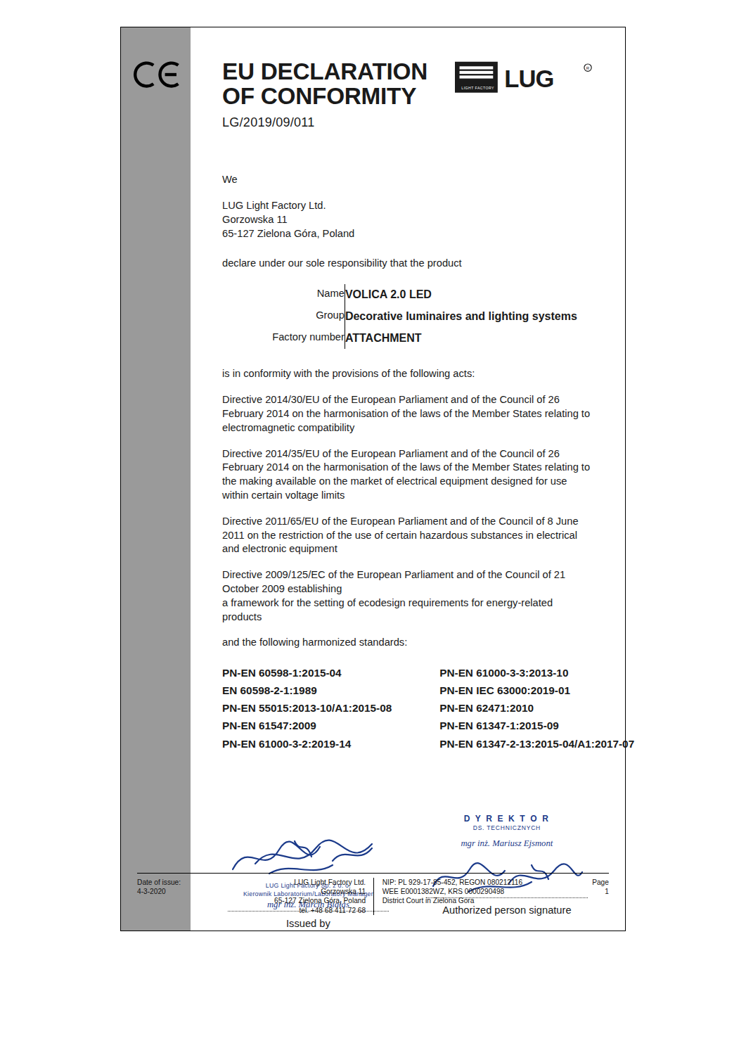EU Declaration of Conformity
LG/2019/09/011
LIGHT FACTORY LUG R
We
LUG Light Factory Ltd.
Gorzowska 11
65-127 Zielona Góra, Poland
declare under our sole responsibility that the product
| Name | VOLICA 2.0 LED |
| Group | Decorative luminaires and lighting systems |
| Factory number | ATTACHMENT |
is in conformity with the provisions of the following acts:
Directive 2014/30/EU of the European Parliament and of the Council of 26 February 2014 on the harmonisation of the laws of the Member States relating to electromagnetic compatibility
Directive 2014/35/EU of the European Parliament and of the Council of 26 February 2014 on the harmonisation of the laws of the Member States relating to the making available on the market of electrical equipment designed for use within certain voltage limits
Directive 2011/65/EU of the European Parliament and of the Council of 8 June 2011 on the restriction of the use of certain hazardous substances in electrical and electronic equipment
Directive 2009/125/EC of the European Parliament and of the Council of 21 October 2009 establishing
a framework for the setting of ecodesign requirements for energy-related products
and the following harmonized standards:
PN-EN 60598-1:2015-04
EN 60598-2-1:1989
PN-EN 55015:2013-10/A1:2015-08
PN-EN 61547:2009
PN-EN 61000-3-2:2019-14
PN-EN 61000-3-3:2013-10
PN-EN IEC 63000:2019-01
PN-EN 62471:2010
PN-EN 61347-1:2015-09
PN-EN 61347-2-13:2015-04/A1:2017-07
LUG Light Factory Sp. z o. o.
Kierownik Laboratorium/Laboratory Manager
mgr inż. Marcin Białas
Issued by
D Y R E K T O R
DS. TECHNICZNYCH
mgr inż. Mariusz Ejsmont
Authorized person signature
Date of issue:
4-3-2020
LUG Light Factory Ltd.
Gorzowska 11
65-127 Zielona Góra, Poland
tel. +48 68 411 72 68
NIP: PL 929-17-85-452, REGON 080212116
WEE E0001382WZ, KRS 0000290498
District Court in Zielona Gora
Page
1